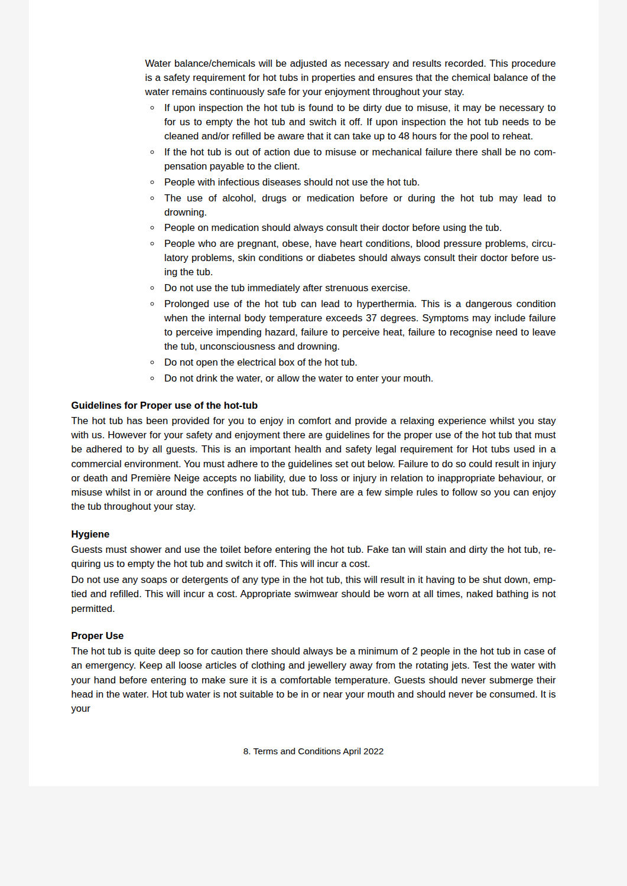Water balance/chemicals will be adjusted as necessary and results recorded. This procedure is a safety requirement for hot tubs in properties and ensures that the chemical balance of the water remains continuously safe for your enjoyment throughout your stay.
If upon inspection the hot tub is found to be dirty due to misuse, it may be necessary to for us to empty the hot tub and switch it off. If upon inspection the hot tub needs to be cleaned and/or refilled be aware that it can take up to 48 hours for the pool to reheat.
If the hot tub is out of action due to misuse or mechanical failure there shall be no compensation payable to the client.
People with infectious diseases should not use the hot tub.
The use of alcohol, drugs or medication before or during the hot tub may lead to drowning.
People on medication should always consult their doctor before using the tub.
People who are pregnant, obese, have heart conditions, blood pressure problems, circulatory problems, skin conditions or diabetes should always consult their doctor before using the tub.
Do not use the tub immediately after strenuous exercise.
Prolonged use of the hot tub can lead to hyperthermia. This is a dangerous condition when the internal body temperature exceeds 37 degrees. Symptoms may include failure to perceive impending hazard, failure to perceive heat, failure to recognise need to leave the tub, unconsciousness and drowning.
Do not open the electrical box of the hot tub.
Do not drink the water, or allow the water to enter your mouth.
Guidelines for Proper use of the hot-tub
The hot tub has been provided for you to enjoy in comfort and provide a relaxing experience whilst you stay with us. However for your safety and enjoyment there are guidelines for the proper use of the hot tub that must be adhered to by all guests. This is an important health and safety legal requirement for Hot tubs used in a commercial environment. You must adhere to the guidelines set out below. Failure to do so could result in injury or death and Première Neige accepts no liability, due to loss or injury in relation to inappropriate behaviour, or misuse whilst in or around the confines of the hot tub. There are a few simple rules to follow so you can enjoy the tub throughout your stay.
Hygiene
Guests must shower and use the toilet before entering the hot tub. Fake tan will stain and dirty the hot tub, requiring us to empty the hot tub and switch it off. This will incur a cost.
Do not use any soaps or detergents of any type in the hot tub, this will result in it having to be shut down, emptied and refilled. This will incur a cost. Appropriate swimwear should be worn at all times, naked bathing is not permitted.
Proper Use
The hot tub is quite deep so for caution there should always be a minimum of 2 people in the hot tub in case of an emergency. Keep all loose articles of clothing and jewellery away from the rotating jets. Test the water with your hand before entering to make sure it is a comfortable temperature. Guests should never submerge their head in the water. Hot tub water is not suitable to be in or near your mouth and should never be consumed. It is your
8. Terms and Conditions April 2022